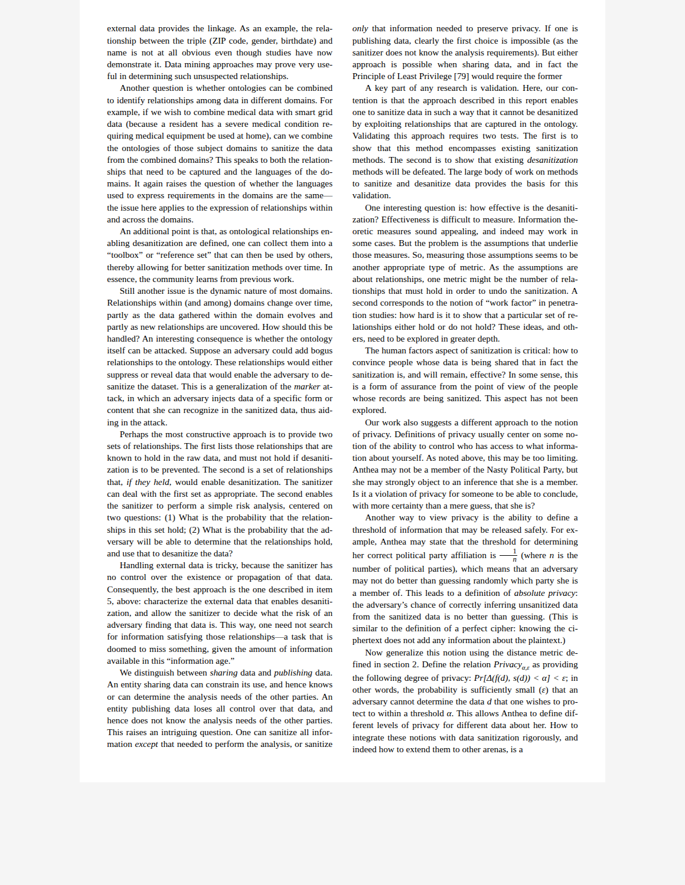external data provides the linkage. As an example, the relationship between the triple (ZIP code, gender, birthdate) and name is not at all obvious even though studies have now demonstrate it. Data mining approaches may prove very useful in determining such unsuspected relationships.
Another question is whether ontologies can be combined to identify relationships among data in different domains. For example, if we wish to combine medical data with smart grid data (because a resident has a severe medical condition requiring medical equipment be used at home), can we combine the ontologies of those subject domains to sanitize the data from the combined domains? This speaks to both the relationships that need to be captured and the languages of the domains. It again raises the question of whether the languages used to express requirements in the domains are the same—the issue here applies to the expression of relationships within and across the domains.
An additional point is that, as ontological relationships enabling desanitization are defined, one can collect them into a “toolbox” or “reference set” that can then be used by others, thereby allowing for better sanitization methods over time. In essence, the community learns from previous work.
Still another issue is the dynamic nature of most domains. Relationships within (and among) domains change over time, partly as the data gathered within the domain evolves and partly as new relationships are uncovered. How should this be handled? An interesting consequence is whether the ontology itself can be attacked. Suppose an adversary could add bogus relationships to the ontology. These relationships would either suppress or reveal data that would enable the adversary to desanitize the dataset. This is a generalization of the marker attack, in which an adversary injects data of a specific form or content that she can recognize in the sanitized data, thus aiding in the attack.
Perhaps the most constructive approach is to provide two sets of relationships. The first lists those relationships that are known to hold in the raw data, and must not hold if desanitization is to be prevented. The second is a set of relationships that, if they held, would enable desanitization. The sanitizer can deal with the first set as appropriate. The second enables the sanitizer to perform a simple risk analysis, centered on two questions: (1) What is the probability that the relationships in this set hold; (2) What is the probability that the adversary will be able to determine that the relationships hold, and use that to desanitize the data?
Handling external data is tricky, because the sanitizer has no control over the existence or propagation of that data. Consequently, the best approach is the one described in item 5, above: characterize the external data that enables desanitization, and allow the sanitizer to decide what the risk of an adversary finding that data is. This way, one need not search for information satisfying those relationships—a task that is doomed to miss something, given the amount of information available in this “information age.”
We distinguish between sharing data and publishing data. An entity sharing data can constrain its use, and hence knows or can determine the analysis needs of the other parties. An entity publishing data loses all control over that data, and hence does not know the analysis needs of the other parties. This raises an intriguing question. One can sanitize all information except that needed to perform the analysis, or sanitize only that information needed to preserve privacy. If one is publishing data, clearly the first choice is impossible (as the sanitizer does not know the analysis requirements). But either approach is possible when sharing data, and in fact the Principle of Least Privilege [79] would require the former
A key part of any research is validation. Here, our contention is that the approach described in this report enables one to sanitize data in such a way that it cannot be desanitized by exploiting relationships that are captured in the ontology. Validating this approach requires two tests. The first is to show that this method encompasses existing sanitization methods. The second is to show that existing desanitization methods will be defeated. The large body of work on methods to sanitize and desanitize data provides the basis for this validation.
One interesting question is: how effective is the desanitization? Effectiveness is difficult to measure. Information theoretic measures sound appealing, and indeed may work in some cases. But the problem is the assumptions that underlie those measures. So, measuring those assumptions seems to be another appropriate type of metric. As the assumptions are about relationships, one metric might be the number of relationships that must hold in order to undo the sanitization. A second corresponds to the notion of “work factor” in penetration studies: how hard is it to show that a particular set of relationships either hold or do not hold? These ideas, and others, need to be explored in greater depth.
The human factors aspect of sanitization is critical: how to convince people whose data is being shared that in fact the sanitization is, and will remain, effective? In some sense, this is a form of assurance from the point of view of the people whose records are being sanitized. This aspect has not been explored.
Our work also suggests a different approach to the notion of privacy. Definitions of privacy usually center on some notion of the ability to control who has access to what information about yourself. As noted above, this may be too limiting. Anthea may not be a member of the Nasty Political Party, but she may strongly object to an inference that she is a member. Is it a violation of privacy for someone to be able to conclude, with more certainty than a mere guess, that she is?
Another way to view privacy is the ability to define a threshold of information that may be released safely. For example, Anthea may state that the threshold for determining her correct political party affiliation is 1 n (where n is the number of political parties), which means that an adversary may not do better than guessing randomly which party she is a member of. This leads to a definition of absolute privacy: the adversary’s chance of correctly inferring unsanitized data from the sanitized data is no better than guessing. (This is similar to the definition of a perfect cipher: knowing the ciphertext does not add any information about the plaintext.)
Now generalize this notion using the distance metric defined in section 2. Define the relation Privacyα,ε as providing the following degree of privacy: Pr[Δ(f(d), s(d)) < α] < ε; in other words, the probability is sufficiently small (ε) that an adversary cannot determine the data d that one wishes to protect to within a threshold α. This allows Anthea to define different levels of privacy for different data about her. How to integrate these notions with data sanitization rigorously, and indeed how to extend them to other arenas, is a